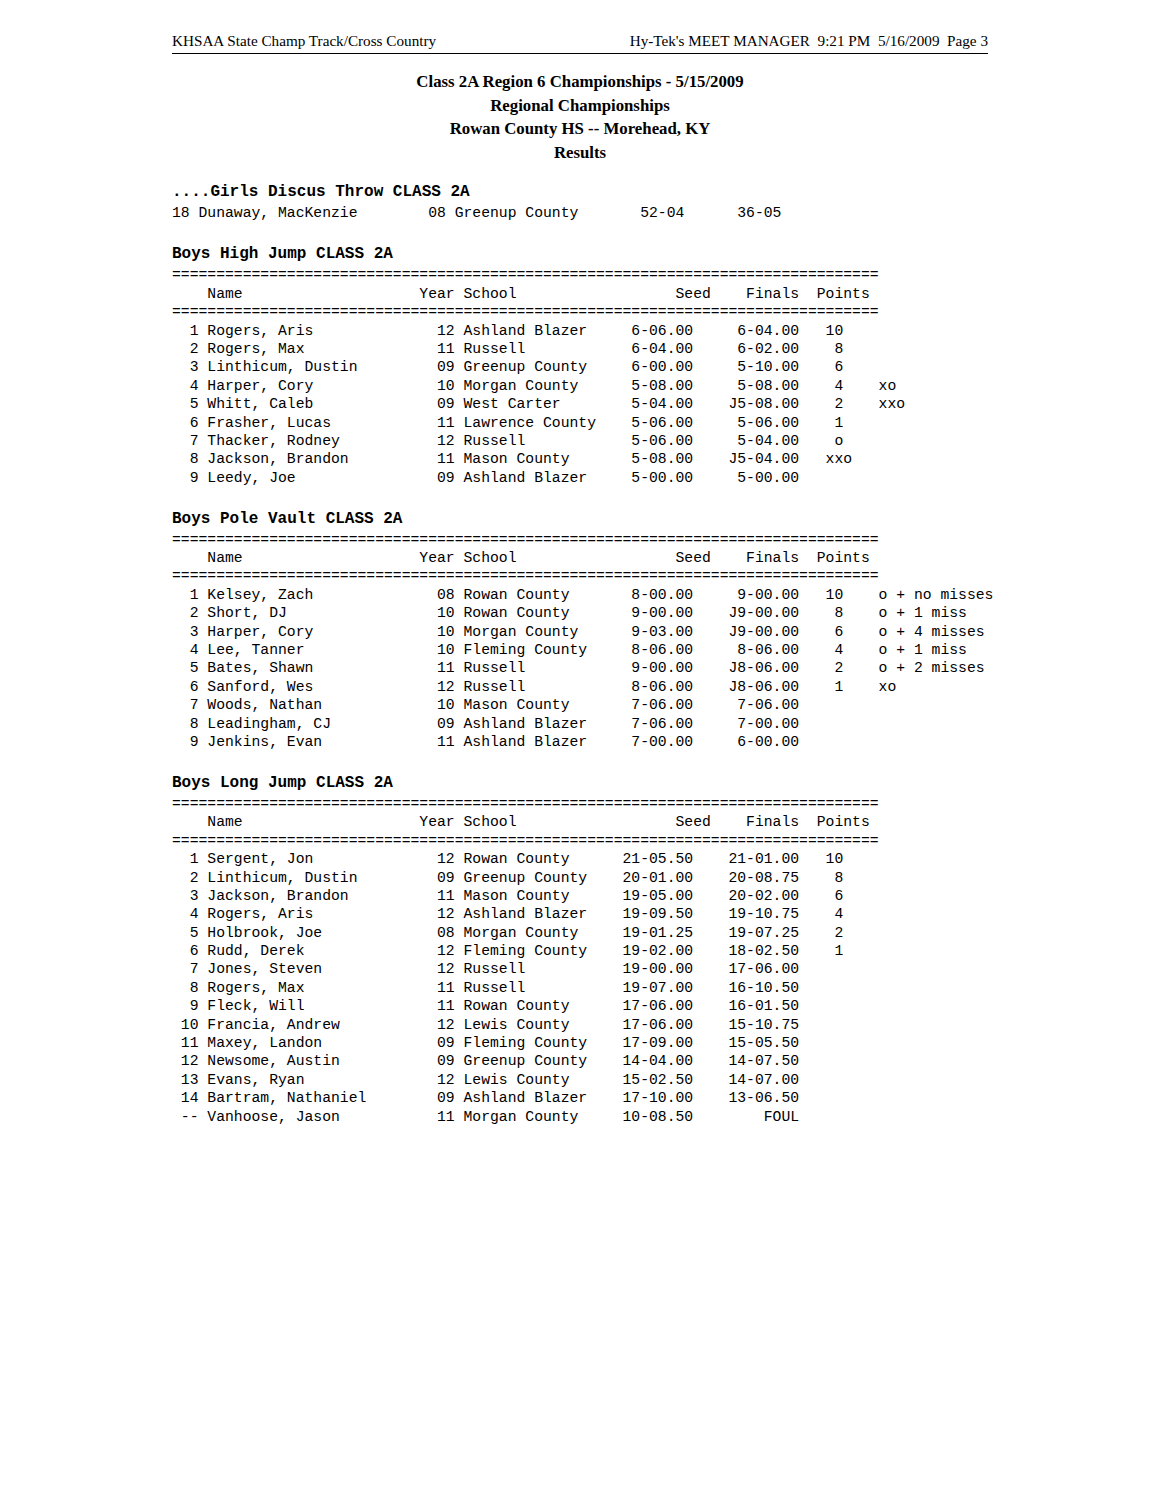KHSAA State Champ Track/Cross Country Hy-Tek's MEET MANAGER 9:21 PM 5/16/2009 Page 3
Class 2A Region 6 Championships - 5/15/2009
Regional Championships
Rowan County HS -- Morehead, KY
Results
....Girls Discus Throw CLASS 2A
18 Dunaway, MacKenzie        08 Greenup County       52-04      36-05
Boys High Jump CLASS 2A
================================================================================
    Name                    Year School                  Seed    Finals  Points
================================================================================
  1 Rogers, Aris              12 Ashland Blazer     6-06.00     6-04.00   10
  2 Rogers, Max               11 Russell            6-04.00     6-02.00    8
  3 Linthicum, Dustin         09 Greenup County     6-00.00     5-10.00    6
  4 Harper, Cory              10 Morgan County      5-08.00     5-08.00    4    xo
  5 Whitt, Caleb              09 West Carter        5-04.00    J5-08.00    2    xxo
  6 Frasher, Lucas            11 Lawrence County    5-06.00     5-06.00    1
  7 Thacker, Rodney           12 Russell            5-06.00     5-04.00    o
  8 Jackson, Brandon          11 Mason County       5-08.00    J5-04.00   xxo
  9 Leedy, Joe                09 Ashland Blazer     5-00.00     5-00.00
Boys Pole Vault CLASS 2A
================================================================================
    Name                    Year School                  Seed    Finals  Points
================================================================================
  1 Kelsey, Zach              08 Rowan County       8-00.00     9-00.00   10    o + no misses
  2 Short, DJ                 10 Rowan County       9-00.00    J9-00.00    8    o + 1 miss
  3 Harper, Cory              10 Morgan County      9-03.00    J9-00.00    6    o + 4 misses
  4 Lee, Tanner               10 Fleming County     8-06.00     8-06.00    4    o + 1 miss
  5 Bates, Shawn              11 Russell            9-00.00    J8-06.00    2    o + 2 misses
  6 Sanford, Wes              12 Russell            8-06.00    J8-06.00    1    xo
  7 Woods, Nathan             10 Mason County       7-06.00     7-06.00
  8 Leadingham, CJ            09 Ashland Blazer     7-06.00     7-00.00
  9 Jenkins, Evan             11 Ashland Blazer     7-00.00     6-00.00
Boys Long Jump CLASS 2A
================================================================================
    Name                    Year School                  Seed    Finals  Points
================================================================================
  1 Sergent, Jon              12 Rowan County      21-05.50    21-01.00   10
  2 Linthicum, Dustin         09 Greenup County    20-01.00    20-08.75    8
  3 Jackson, Brandon          11 Mason County      19-05.00    20-02.00    6
  4 Rogers, Aris              12 Ashland Blazer    19-09.50    19-10.75    4
  5 Holbrook, Joe             08 Morgan County     19-01.25    19-07.25    2
  6 Rudd, Derek               12 Fleming County    19-02.00    18-02.50    1
  7 Jones, Steven             12 Russell           19-00.00    17-06.00
  8 Rogers, Max               11 Russell           19-07.00    16-10.50
  9 Fleck, Will               11 Rowan County      17-06.00    16-01.50
 10 Francia, Andrew           12 Lewis County      17-06.00    15-10.75
 11 Maxey, Landon             09 Fleming County    17-09.00    15-05.50
 12 Newsome, Austin           09 Greenup County    14-04.00    14-07.50
 13 Evans, Ryan               12 Lewis County      15-02.50    14-07.00
 14 Bartram, Nathaniel        09 Ashland Blazer    17-10.00    13-06.50
 -- Vanhoose, Jason           11 Morgan County     10-08.50        FOUL